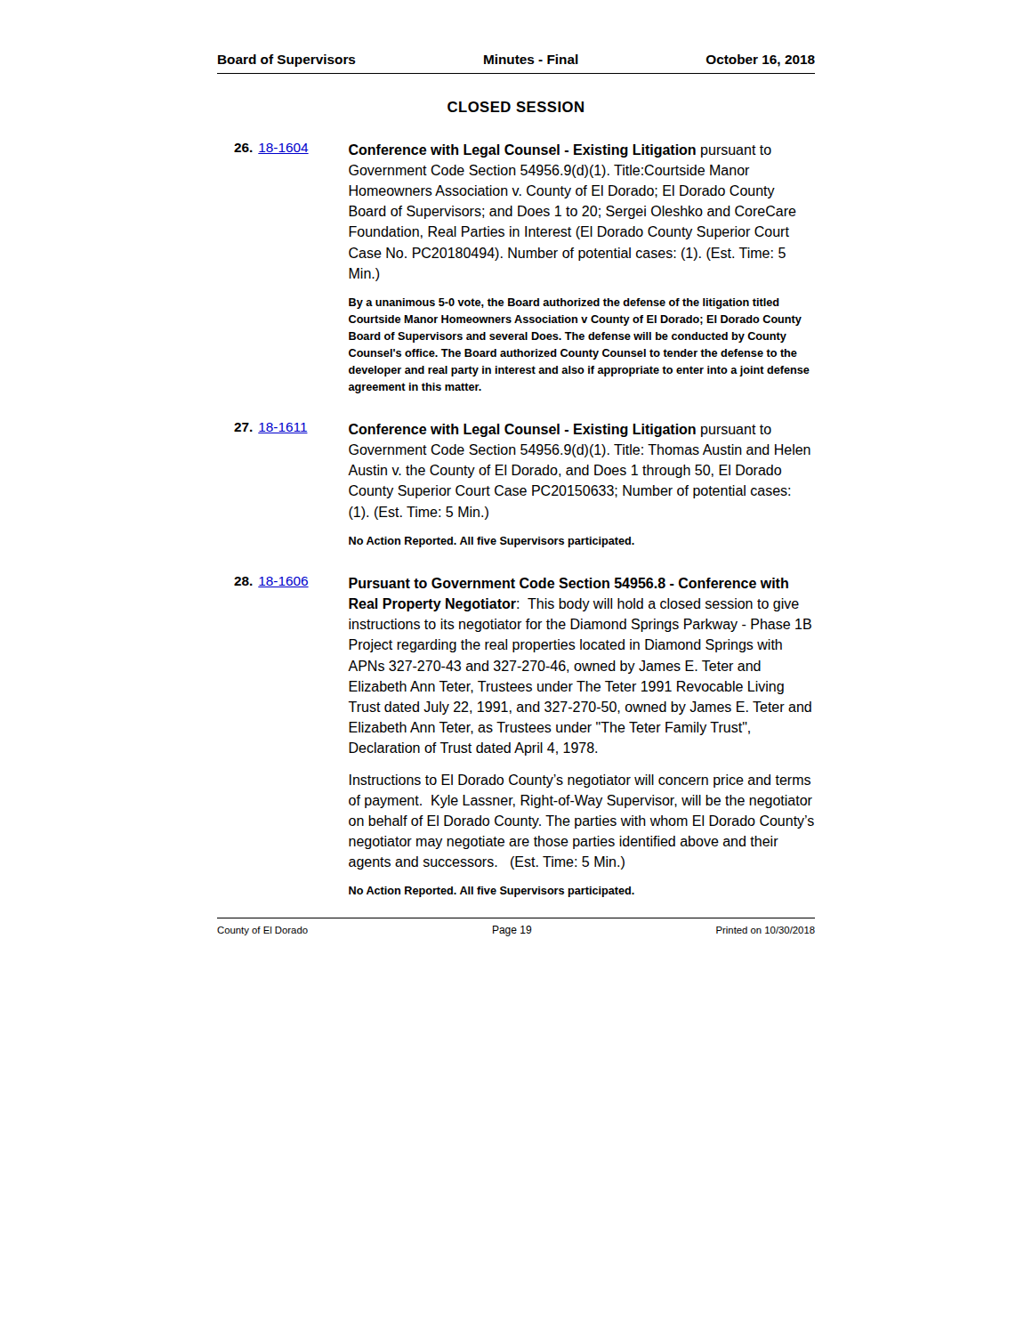Board of Supervisors
Minutes - Final
October 16, 2018
CLOSED SESSION
26.
18-1604
Conference with Legal Counsel - Existing Litigation pursuant to Government Code Section 54956.9(d)(1). Title:Courtside Manor Homeowners Association v. County of El Dorado; El Dorado County Board of Supervisors; and Does 1 to 20; Sergei Oleshko and CoreCare Foundation, Real Parties in Interest (El Dorado County Superior Court Case No. PC20180494). Number of potential cases: (1). (Est. Time: 5 Min.)
By a unanimous 5-0 vote, the Board authorized the defense of the litigation titled Courtside Manor Homeowners Association v County of El Dorado; El Dorado County Board of Supervisors and several Does. The defense will be conducted by County Counsel's office. The Board authorized County Counsel to tender the defense to the developer and real party in interest and also if appropriate to enter into a joint defense agreement in this matter.
27.
18-1611
Conference with Legal Counsel - Existing Litigation pursuant to Government Code Section 54956.9(d)(1). Title: Thomas Austin and Helen Austin v. the County of El Dorado, and Does 1 through 50, El Dorado County Superior Court Case PC20150633; Number of potential cases: (1). (Est. Time: 5 Min.)
No Action Reported. All five Supervisors participated.
28.
18-1606
Pursuant to Government Code Section 54956.8 - Conference with Real Property Negotiator: This body will hold a closed session to give instructions to its negotiator for the Diamond Springs Parkway - Phase 1B Project regarding the real properties located in Diamond Springs with APNs 327-270-43 and 327-270-46, owned by James E. Teter and Elizabeth Ann Teter, Trustees under The Teter 1991 Revocable Living Trust dated July 22, 1991, and 327-270-50, owned by James E. Teter and Elizabeth Ann Teter, as Trustees under "The Teter Family Trust", Declaration of Trust dated April 4, 1978.
Instructions to El Dorado County’s negotiator will concern price and terms of payment. Kyle Lassner, Right-of-Way Supervisor, will be the negotiator on behalf of El Dorado County. The parties with whom El Dorado County’s negotiator may negotiate are those parties identified above and their agents and successors. (Est. Time: 5 Min.)
No Action Reported. All five Supervisors participated.
County of El Dorado
Page 19
Printed on 10/30/2018